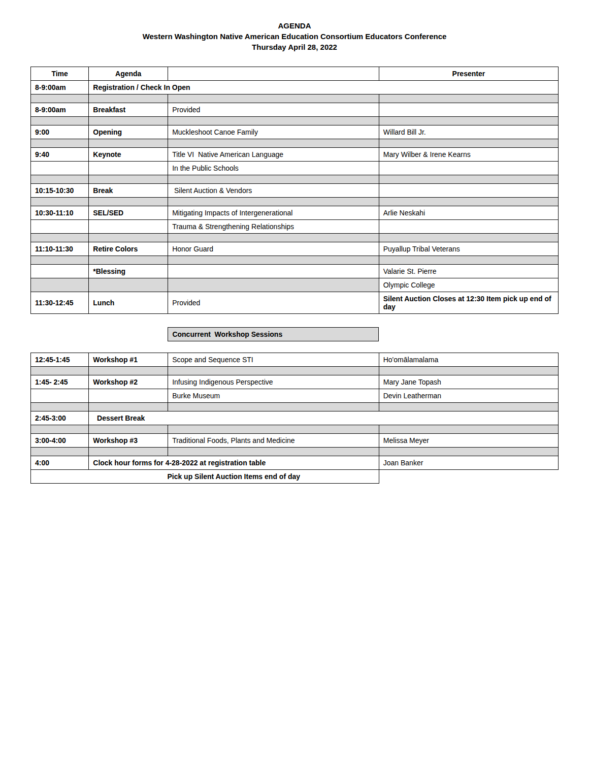AGENDA
Western Washington Native American Education Consortium Educators Conference
Thursday April 28, 2022
| Time | Agenda | | Presenter |
| --- | --- | --- | --- |
| 8-9:00am | Registration / Check In Open |
| 8-9:00am | Breakfast | Provided | |
| 9:00 | Opening | Muckleshoot Canoe Family | Willard Bill Jr. |
| 9:40 | Keynote | Title VI Native American Language | Mary Wilber & Irene Kearns |
| | | In the Public Schools | |
| 10:15-10:30 | Break | Silent Auction & Vendors | |
| 10:30-11:10 | SEL/SED | Mitigating Impacts of Intergenerational | Arlie Neskahi |
| | | Trauma & Strengthening Relationships | |
| 11:10-11:30 | Retire Colors | Honor Guard | Puyallup Tribal Veterans |
| | *Blessing | | Valarie St. Pierre |
| | | | Olympic College |
| 11:30-12:45 | Lunch | Provided | Silent Auction Closes at 12:30 Item pick up end of day |
| | | Concurrent Workshop Sessions | |
| 12:45-1:45 | Workshop #1 | Scope and Sequence STI | Ho'omālamalama |
| 1:45- 2:45 | Workshop #2 | Infusing Indigenous Perspective | Mary Jane Topash |
| | | Burke Museum | Devin Leatherman |
| 2:45-3:00 | Dessert Break |
| 3:00-4:00 | Workshop #3 | Traditional Foods, Plants and Medicine | Melissa Meyer |
| 4:00 | Clock hour forms for 4-28-2022 at registration table | Joan Banker |
| | Pick up Silent Auction Items end of day | |